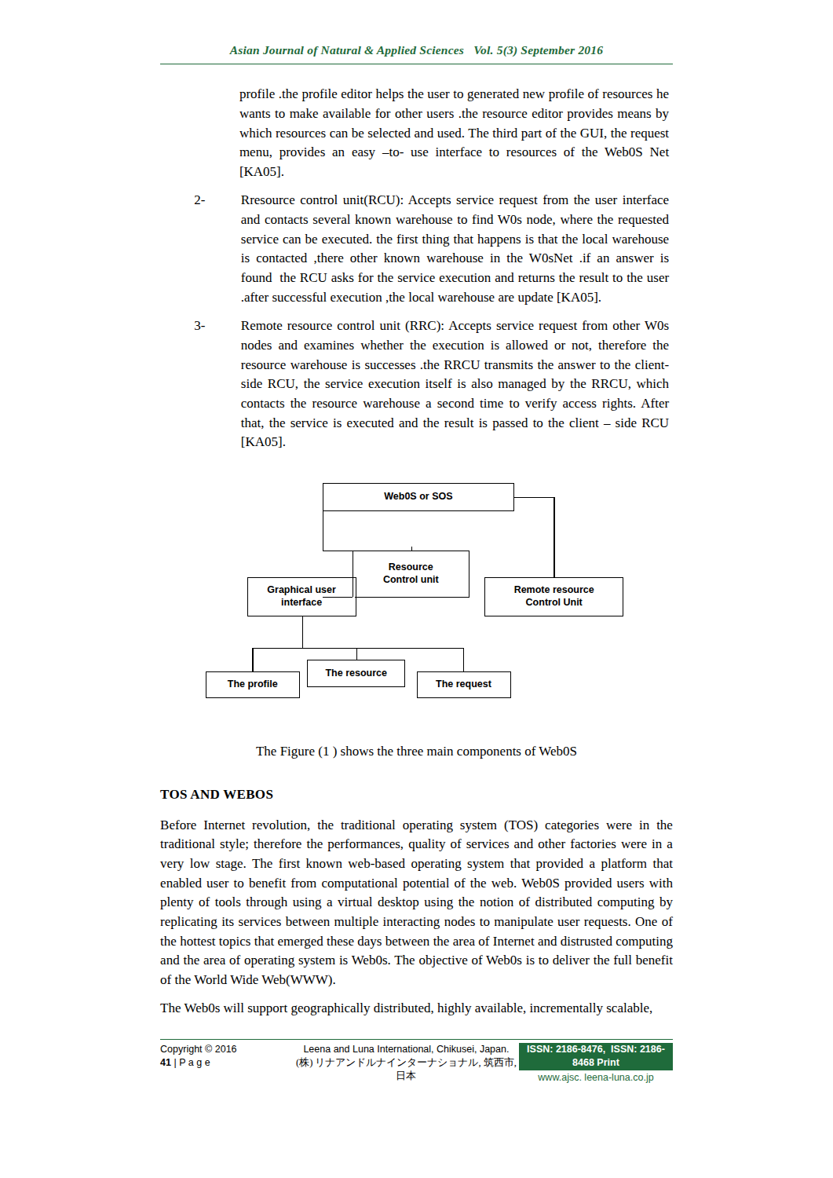Asian Journal of Natural & Applied Sciences Vol. 5(3) September 2016
profile .the profile editor helps the user to generated new profile of resources he wants to make available for other users .the resource editor provides means by which resources can be selected and used. The third part of the GUI, the request menu, provides an easy –to- use interface to resources of the Web0S Net [KA05].
2-
Rresource control unit(RCU): Accepts service request from the user interface and contacts several known warehouse to find W0s node, where the requested service can be executed. the first thing that happens is that the local warehouse is contacted ,there other known warehouse in the W0sNet .if an answer is found the RCU asks for the service execution and returns the result to the user .after successful execution ,the local warehouse are update [KA05].
3-
Remote resource control unit (RRC): Accepts service request from other W0s nodes and examines whether the execution is allowed or not, therefore the resource warehouse is successes .the RRCU transmits the answer to the client-side RCU, the service execution itself is also managed by the RRCU, which contacts the resource warehouse a second time to verify access rights. After that, the service is executed and the result is passed to the client – side RCU [KA05].
Web0S or SOS
Resource
Control unit
Remote resource
Control Unit
Graphical user
interface
The profile
The resource
The request
The Figure (1 ) shows the three main components of Web0S
TOS AND WEBOS
Before Internet revolution, the traditional operating system (TOS) categories were in the traditional style; therefore the performances, quality of services and other factories were in a very low stage. The first known web-based operating system that provided a platform that enabled user to benefit from computational potential of the web. Web0S provided users with plenty of tools through using a virtual desktop using the notion of distributed computing by replicating its services between multiple interacting nodes to manipulate user requests. One of the hottest topics that emerged these days between the area of Internet and distrusted computing and the area of operating system is Web0s. The objective of Web0s is to deliver the full benefit of the World Wide Web(WWW).
The Web0s will support geographically distributed, highly available, incrementally scalable,
| Copyright © 2016 41 / P a g e | Leena and Luna International, Chikusei, Japan. (株) リナアンドルナインターナショナル, 筑西市,日本 | ISSN: 2186-8476, ISSN: 2186-8468 Print www.ajsc. leena-luna.co.jp |